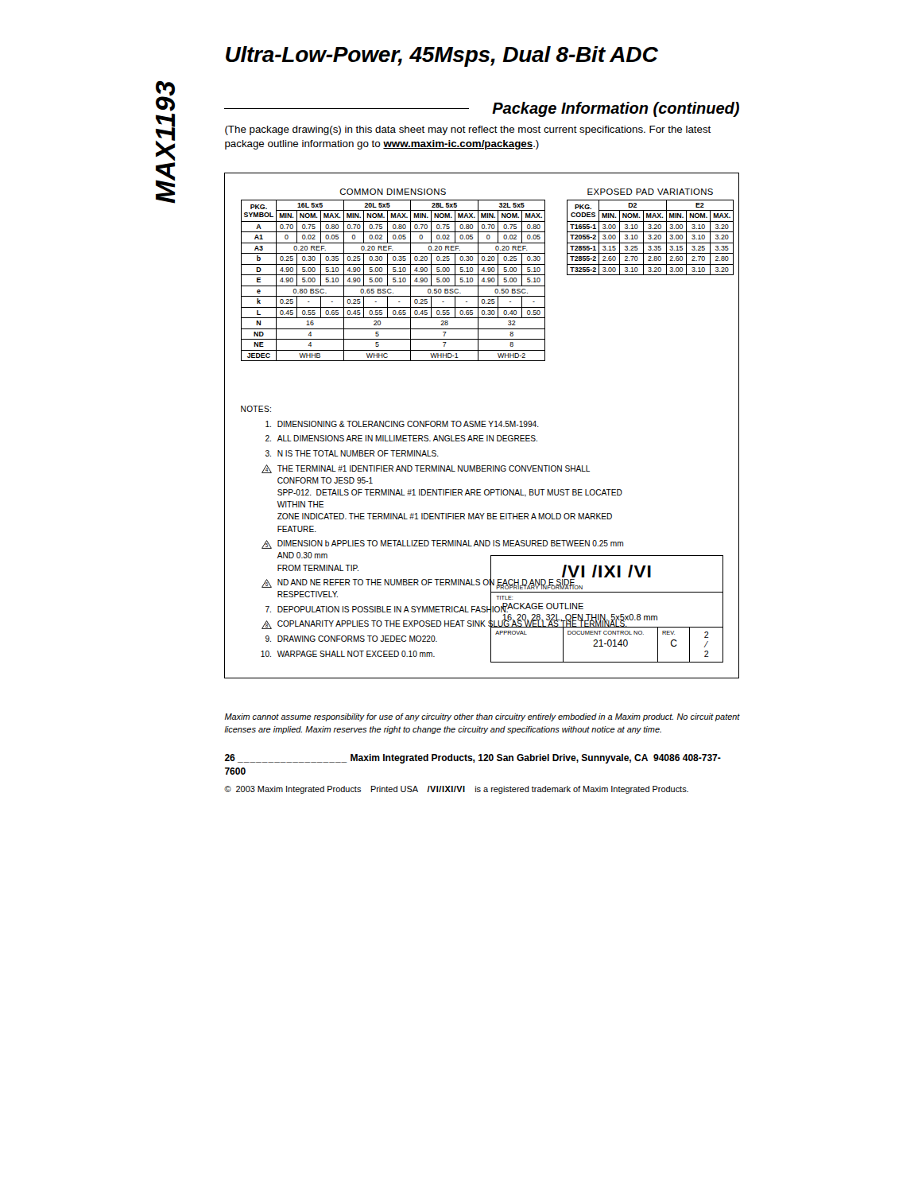MAX1193
Ultra-Low-Power, 45Msps, Dual 8-Bit ADC
Package Information (continued)
(The package drawing(s) in this data sheet may not reflect the most current specifications. For the latest package outline information go to www.maxim-ic.com/packages.)
COMMON DIMENSIONS
| PKG. SYMBOL | 16L 5x5 | 20L 5x5 | 28L 5x5 | 32L 5x5 |
| --- | --- | --- | --- | --- |
| MIN. | NOM. | MAX. | MIN. | NOM. | MAX. | MIN. | NOM. | MAX. | MIN. | NOM. | MAX. |
| A | 0.70 | 0.75 | 0.80 | 0.70 | 0.75 | 0.80 | 0.70 | 0.75 | 0.80 | 0.70 | 0.75 | 0.80 |
| A1 | 0 | 0.02 | 0.05 | 0 | 0.02 | 0.05 | 0 | 0.02 | 0.05 | 0 | 0.02 | 0.05 |
| A3 | 0.20 REF. | 0.20 REF. | 0.20 REF. | 0.20 REF. |
| b | 0.25 | 0.30 | 0.35 | 0.25 | 0.30 | 0.35 | 0.20 | 0.25 | 0.30 | 0.20 | 0.25 | 0.30 |
| D | 4.90 | 5.00 | 5.10 | 4.90 | 5.00 | 5.10 | 4.90 | 5.00 | 5.10 | 4.90 | 5.00 | 5.10 |
| E | 4.90 | 5.00 | 5.10 | 4.90 | 5.00 | 5.10 | 4.90 | 5.00 | 5.10 | 4.90 | 5.00 | 5.10 |
| e | 0.80 BSC. | 0.65 BSC. | 0.50 BSC. | 0.50 BSC. |
| k | 0.25 | - | - | 0.25 | - | - | 0.25 | - | - | 0.25 | - | - |
| L | 0.45 | 0.55 | 0.65 | 0.45 | 0.55 | 0.65 | 0.45 | 0.55 | 0.65 | 0.30 | 0.40 | 0.50 |
| N | 16 | 20 | 28 | 32 |
| ND | 4 | 5 | 7 | 8 |
| NE | 4 | 5 | 7 | 8 |
| JEDEC | WHHB | WHHC | WHHD-1 | WHHD-2 |
EXPOSED PAD VARIATIONS
| PKG. CODES | D2 | E2 |
| --- | --- | --- |
| MIN. | NOM. | MAX. | MIN. | NOM. | MAX. |
| T1655-1 | 3.00 | 3.10 | 3.20 | 3.00 | 3.10 | 3.20 |
| T2055-2 | 3.00 | 3.10 | 3.20 | 3.00 | 3.10 | 3.20 |
| T2855-1 | 3.15 | 3.25 | 3.35 | 3.15 | 3.25 | 3.35 |
| T2855-2 | 2.60 | 2.70 | 2.80 | 2.60 | 2.70 | 2.80 |
| T3255-2 | 3.00 | 3.10 | 3.20 | 3.00 | 3.10 | 3.20 |
NOTES:
1. DIMENSIONING & TOLERANCING CONFORM TO ASME Y14.5M-1994.
2. ALL DIMENSIONS ARE IN MILLIMETERS. ANGLES ARE IN DEGREES.
3. N IS THE TOTAL NUMBER OF TERMINALS.
4 THE TERMINAL #1 IDENTIFIER AND TERMINAL NUMBERING CONVENTION SHALL CONFORM TO JESD 95-1
SPP-012. DETAILS OF TERMINAL #1 IDENTIFIER ARE OPTIONAL, BUT MUST BE LOCATED WITHIN THE
ZONE INDICATED. THE TERMINAL #1 IDENTIFIER MAY BE EITHER A MOLD OR MARKED FEATURE.
5 DIMENSION b APPLIES TO METALLIZED TERMINAL AND IS MEASURED BETWEEN 0.25 mm AND 0.30 mm
FROM TERMINAL TIP.
6 ND AND NE REFER TO THE NUMBER OF TERMINALS ON EACH D AND E SIDE RESPECTIVELY.
7. DEPOPULATION IS POSSIBLE IN A SYMMETRICAL FASHION.
8 COPLANARITY APPLIES TO THE EXPOSED HEAT SINK SLUG AS WELL AS THE TERMINALS.
9. DRAWING CONFORMS TO JEDEC MO220.
10. WARPAGE SHALL NOT EXCEED 0.10 mm.
/VI /IXI /VI
PROPRIETARY INFORMATION
TITLE:
PACKAGE OUTLINE
16, 20, 28, 32L, QFN THIN, 5x5x0.8 mm
APPROVAL
DOCUMENT CONTROL NO.
21-0140
REV.
C
2
⁄
2
Maxim cannot assume responsibility for use of any circuitry other than circuitry entirely embodied in a Maxim product. No circuit patent licenses are implied. Maxim reserves the right to change the circuitry and specifications without notice at any time.
26 __________________ Maxim Integrated Products, 120 San Gabriel Drive, Sunnyvale, CA 94086 408-737-7600
© 2003 Maxim Integrated Products Printed USA /VI/IXI/VI is a registered trademark of Maxim Integrated Products.